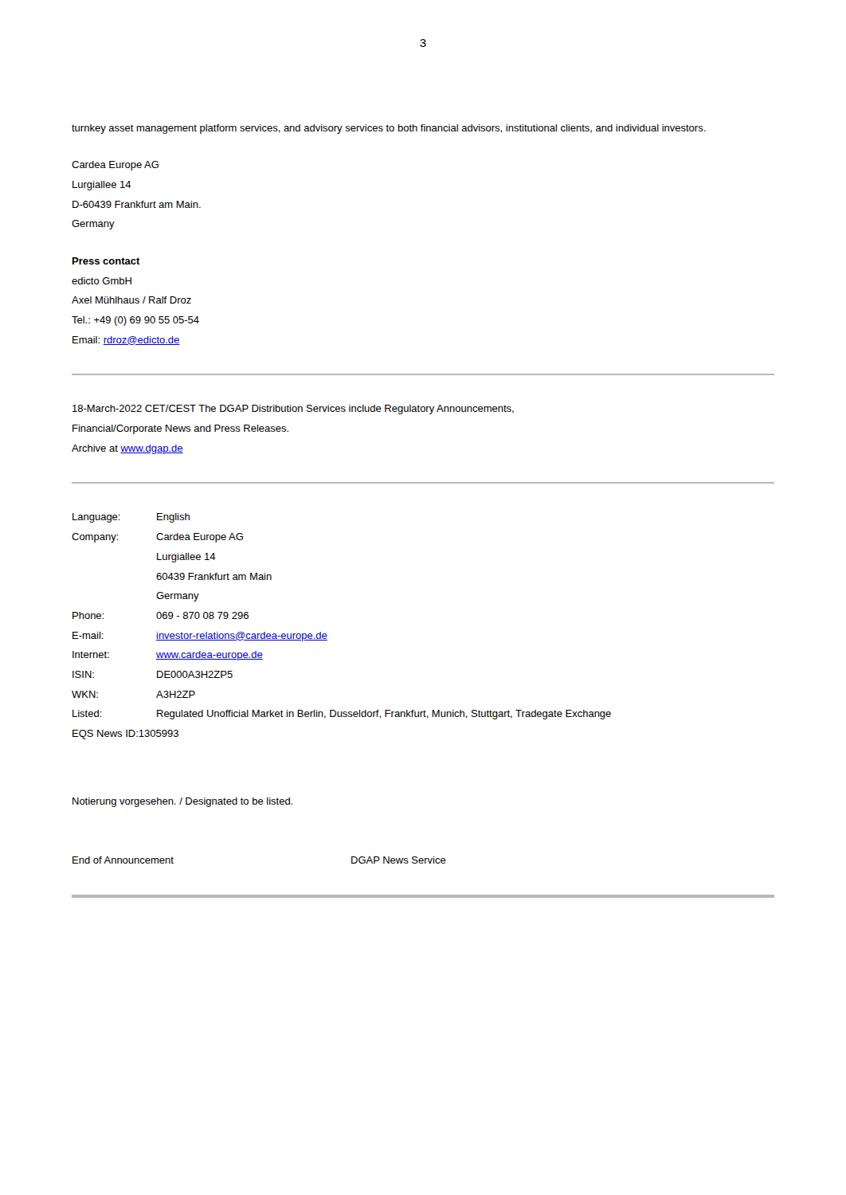3
turnkey asset management platform services, and advisory services to both financial advisors, institutional clients, and individual investors.
Cardea Europe AG
Lurgiallee 14
D-60439 Frankfurt am Main.
Germany
Press contact
edicto GmbH
Axel Mühlhaus / Ralf Droz
Tel.: +49 (0) 69 90 55 05-54
Email: rdroz@edicto.de
18-March-2022 CET/CEST The DGAP Distribution Services include Regulatory Announcements,
Financial/Corporate News and Press Releases.
Archive at www.dgap.de
| Language: | English |
| Company: | Cardea Europe AG |
| | Lurgiallee 14 |
| | 60439 Frankfurt am Main |
| | Germany |
| Phone: | 069 - 870 08 79 296 |
| E-mail: | investor-relations@cardea-europe.de |
| Internet: | www.cardea-europe.de |
| ISIN: | DE000A3H2ZP5 |
| WKN: | A3H2ZP |
| Listed: | Regulated Unofficial Market in Berlin, Dusseldorf, Frankfurt, Munich, Stuttgart, Tradegate Exchange |
| EQS News ID:1305993 |
Notierung vorgesehen. / Designated to be listed.
End of Announcement
DGAP News Service